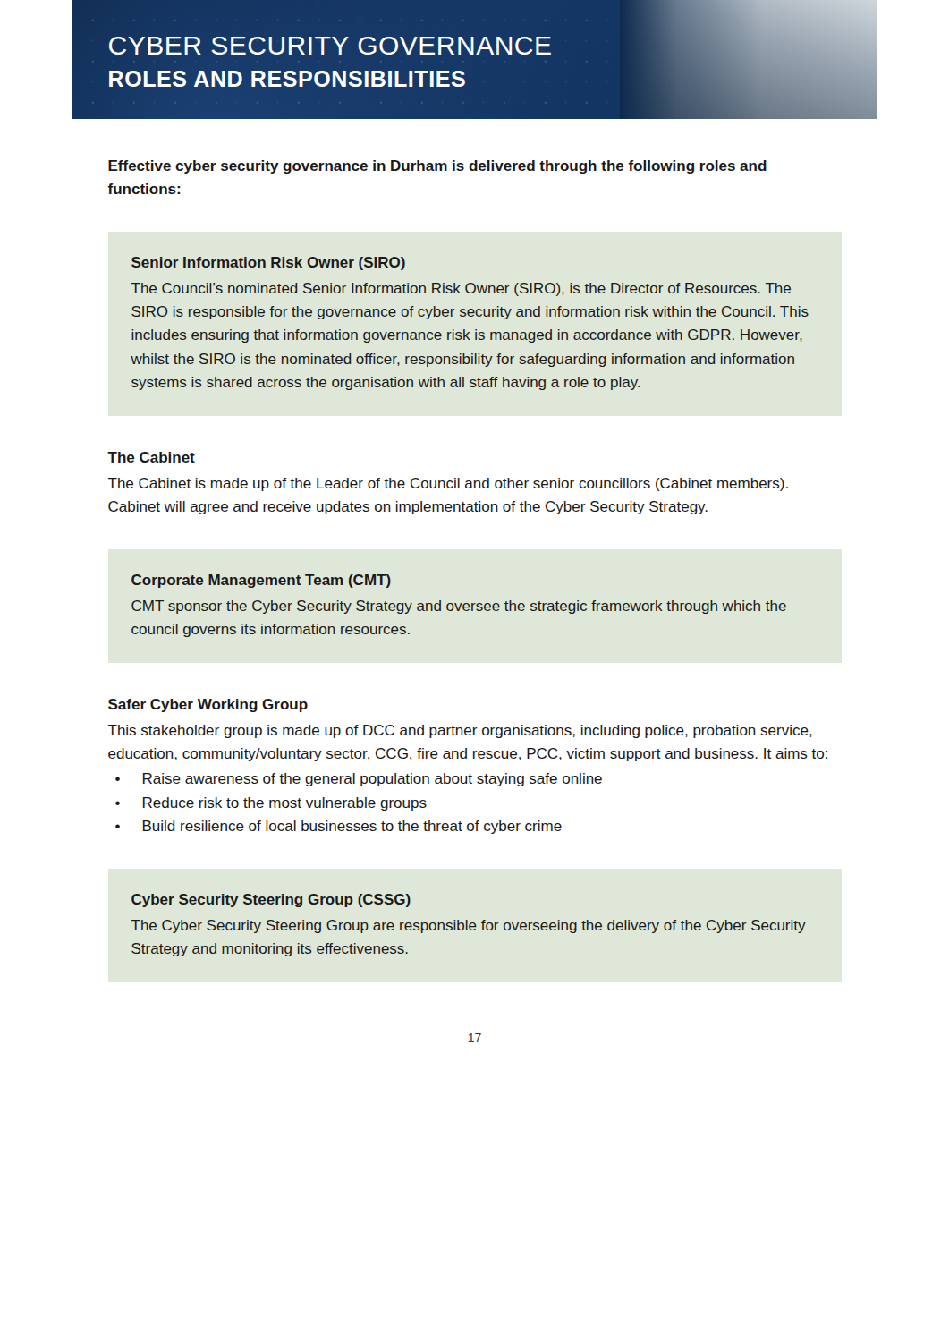Cyber Security Governance
Roles and Responsibilities
Effective cyber security governance in Durham is delivered through the following roles and functions:
Senior Information Risk Owner (SIRO)
The Council’s nominated Senior Information Risk Owner (SIRO), is the Director of Resources. The SIRO is responsible for the governance of cyber security and information risk within the Council. This includes ensuring that information governance risk is managed in accordance with GDPR. However, whilst the SIRO is the nominated officer, responsibility for safeguarding information and information systems is shared across the organisation with all staff having a role to play.
The Cabinet
The Cabinet is made up of the Leader of the Council and other senior councillors (Cabinet members). Cabinet will agree and receive updates on implementation of the Cyber Security Strategy.
Corporate Management Team (CMT)
CMT sponsor the Cyber Security Strategy and oversee the strategic framework through which the council governs its information resources.
Safer Cyber Working Group
This stakeholder group is made up of DCC and partner organisations, including police, probation service, education, community/voluntary sector, CCG, fire and rescue, PCC, victim support and business. It aims to:
Raise awareness of the general population about staying safe online
Reduce risk to the most vulnerable groups
Build resilience of local businesses to the threat of cyber crime
Cyber Security Steering Group (CSSG)
The Cyber Security Steering Group are responsible for overseeing the delivery of the Cyber Security Strategy and monitoring its effectiveness.
17